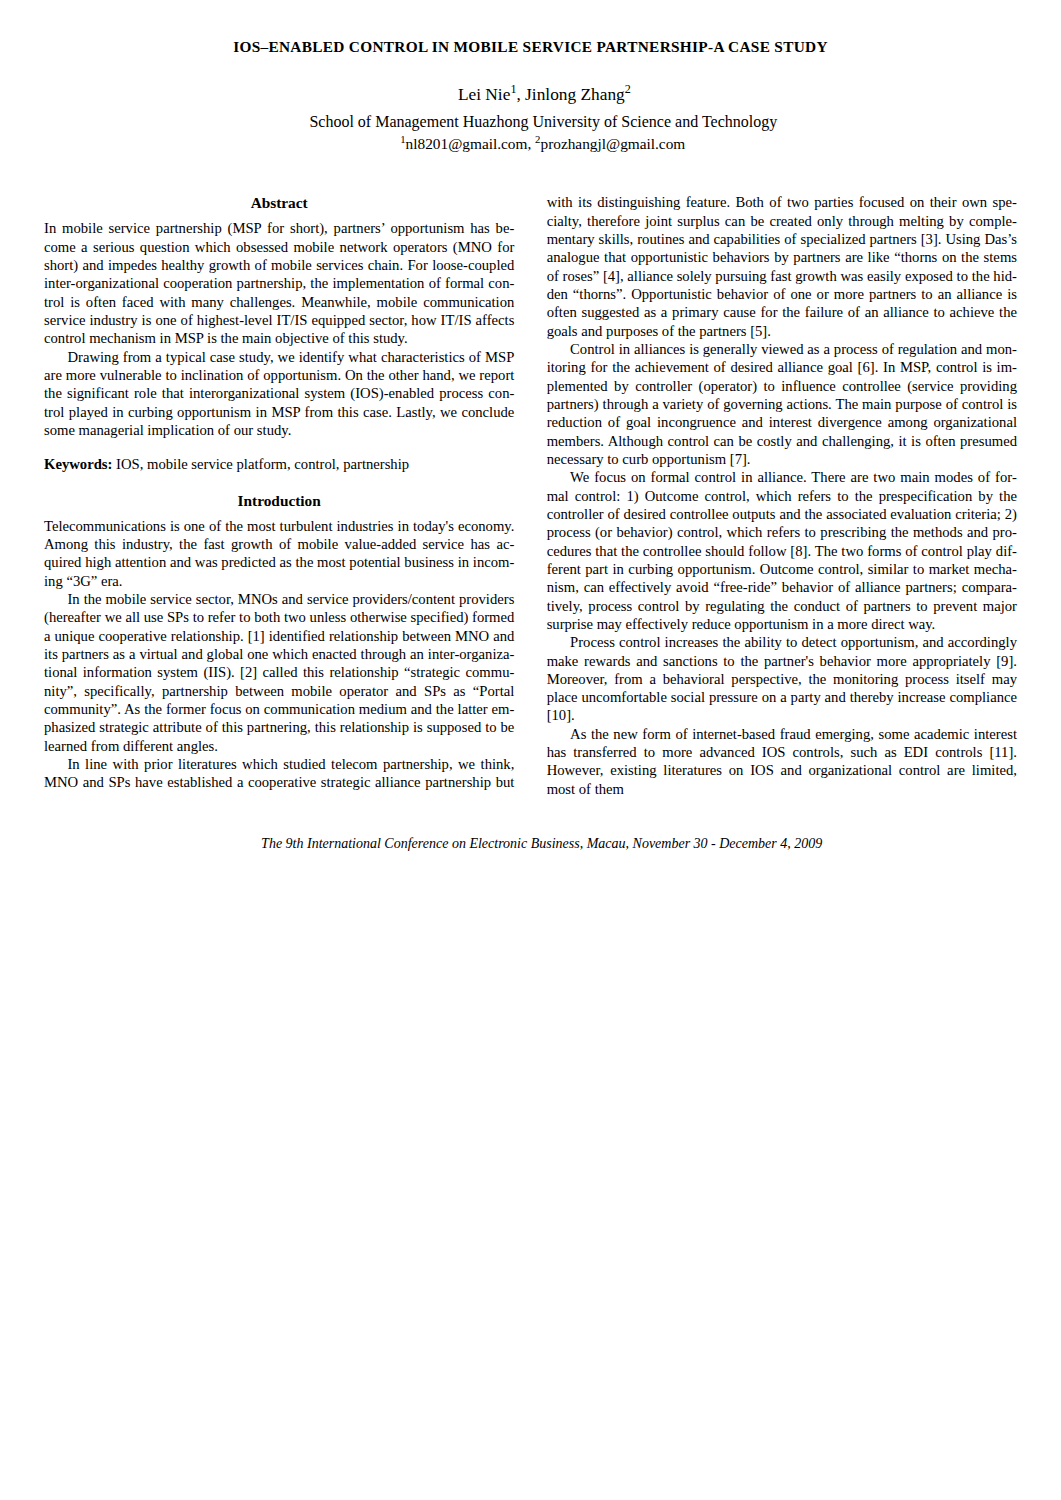IOS–Enabled Control in Mobile Service Partnership-A Case Study
Lei Nie1, Jinlong Zhang2
School of Management Huazhong University of Science and Technology
1nl8201@gmail.com, 2prozhangjl@gmail.com
Abstract
In mobile service partnership (MSP for short), partners’ opportunism has become a serious question which obsessed mobile network operators (MNO for short) and impedes healthy growth of mobile services chain. For loose-coupled inter-organizational cooperation partnership, the implementation of formal control is often faced with many challenges. Meanwhile, mobile communication service industry is one of highest-level IT/IS equipped sector, how IT/IS affects control mechanism in MSP is the main objective of this study.
Drawing from a typical case study, we identify what characteristics of MSP are more vulnerable to inclination of opportunism. On the other hand, we report the significant role that interorganizational system (IOS)-enabled process control played in curbing opportunism in MSP from this case. Lastly, we conclude some managerial implication of our study.
Keywords: IOS, mobile service platform, control, partnership
Introduction
Telecommunications is one of the most turbulent industries in today's economy. Among this industry, the fast growth of mobile value-added service has acquired high attention and was predicted as the most potential business in incoming “3G” era.
In the mobile service sector, MNOs and service providers/content providers (hereafter we all use SPs to refer to both two unless otherwise specified) formed a unique cooperative relationship. [1] identified relationship between MNO and its partners as a virtual and global one which enacted through an inter-organizational information system (IIS). [2] called this relationship “strategic community”, specifically, partnership between mobile operator and SPs as “Portal community”. As the former focus on communication medium and the latter emphasized strategic attribute of this partnering, this relationship is supposed to be learned from different angles.
In line with prior literatures which studied telecom partnership, we think, MNO and SPs have established a cooperative strategic alliance partnership but with its distinguishing feature. Both of two parties focused on their own specialty, therefore joint surplus can be created only through melting by complementary skills, routines and capabilities of specialized partners [3]. Using Das’s analogue that opportunistic behaviors by partners are like “thorns on the stems of roses” [4], alliance solely pursuing fast growth was easily exposed to the hidden “thorns”. Opportunistic behavior of one or more partners to an alliance is often suggested as a primary cause for the failure of an alliance to achieve the goals and purposes of the partners [5].
Control in alliances is generally viewed as a process of regulation and monitoring for the achievement of desired alliance goal [6]. In MSP, control is implemented by controller (operator) to influence controllee (service providing partners) through a variety of governing actions. The main purpose of control is reduction of goal incongruence and interest divergence among organizational members. Although control can be costly and challenging, it is often presumed necessary to curb opportunism [7].
We focus on formal control in alliance. There are two main modes of formal control: 1) Outcome control, which refers to the prespecification by the controller of desired controllee outputs and the associated evaluation criteria; 2) process (or behavior) control, which refers to prescribing the methods and procedures that the controllee should follow [8]. The two forms of control play different part in curbing opportunism. Outcome control, similar to market mechanism, can effectively avoid “free-ride” behavior of alliance partners; comparatively, process control by regulating the conduct of partners to prevent major surprise may effectively reduce opportunism in a more direct way.
Process control increases the ability to detect opportunism, and accordingly make rewards and sanctions to the partner's behavior more appropriately [9]. Moreover, from a behavioral perspective, the monitoring process itself may place uncomfortable social pressure on a party and thereby increase compliance [10].
As the new form of internet-based fraud emerging, some academic interest has transferred to more advanced IOS controls, such as EDI controls [11]. However, existing literatures on IOS and organizational control are limited, most of them
The 9th International Conference on Electronic Business, Macau, November 30 - December 4, 2009